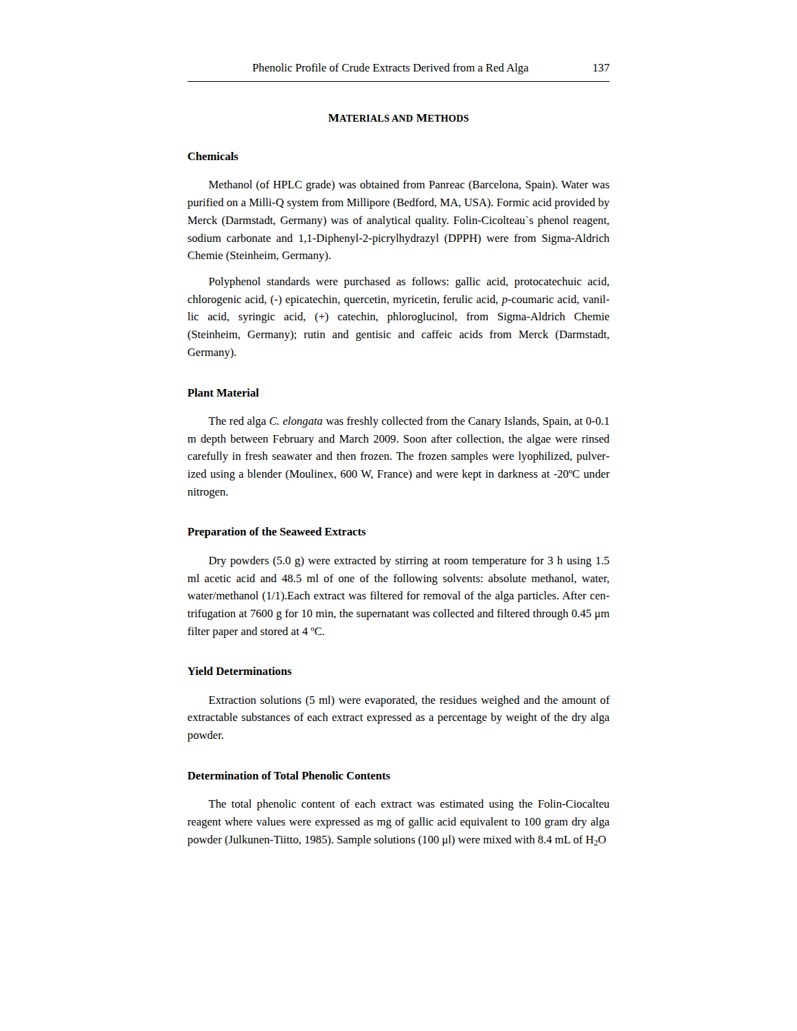Phenolic Profile of Crude Extracts Derived from a Red Alga
137
MATERIALS AND METHODS
Chemicals
Methanol (of HPLC grade) was obtained from Panreac (Barcelona, Spain). Water was purified on a Milli-Q system from Millipore (Bedford, MA, USA). Formic acid provided by Merck (Darmstadt, Germany) was of analytical quality. Folin-Cicolteau`s phenol reagent, sodium carbonate and 1,1-Diphenyl-2-picrylhydrazyl (DPPH) were from Sigma-Aldrich Chemie (Steinheim, Germany).
Polyphenol standards were purchased as follows: gallic acid, protocatechuic acid, chlorogenic acid, (-) epicatechin, quercetin, myricetin, ferulic acid, p-coumaric acid, vanillic acid, syringic acid, (+) catechin, phloroglucinol, from Sigma-Aldrich Chemie (Steinheim, Germany); rutin and gentisic and caffeic acids from Merck (Darmstadt, Germany).
Plant Material
The red alga C. elongata was freshly collected from the Canary Islands, Spain, at 0-0.1 m depth between February and March 2009. Soon after collection, the algae were rinsed carefully in fresh seawater and then frozen. The frozen samples were lyophilized, pulverized using a blender (Moulinex, 600 W, France) and were kept in darkness at -20ºC under nitrogen.
Preparation of the Seaweed Extracts
Dry powders (5.0 g) were extracted by stirring at room temperature for 3 h using 1.5 ml acetic acid and 48.5 ml of one of the following solvents: absolute methanol, water, water/methanol (1/1).Each extract was filtered for removal of the alga particles. After centrifugation at 7600 g for 10 min, the supernatant was collected and filtered through 0.45 μm filter paper and stored at 4 ºC.
Yield Determinations
Extraction solutions (5 ml) were evaporated, the residues weighed and the amount of extractable substances of each extract expressed as a percentage by weight of the dry alga powder.
Determination of Total Phenolic Contents
The total phenolic content of each extract was estimated using the Folin-Ciocalteu reagent where values were expressed as mg of gallic acid equivalent to 100 gram dry alga powder (Julkunen-Tiitto, 1985). Sample solutions (100 μl) were mixed with 8.4 mL of H2O